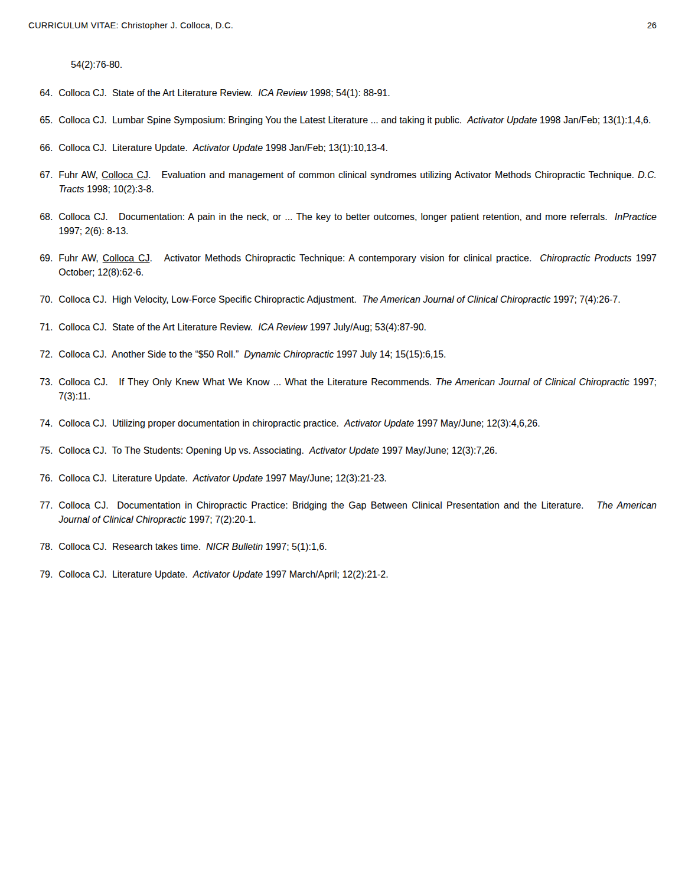CURRICULUM VITAE: Christopher J. Colloca, D.C. 26
54(2):76-80.
64. Colloca CJ. State of the Art Literature Review. ICA Review 1998; 54(1): 88-91.
65. Colloca CJ. Lumbar Spine Symposium: Bringing You the Latest Literature ... and taking it public. Activator Update 1998 Jan/Feb; 13(1):1,4,6.
66. Colloca CJ. Literature Update. Activator Update 1998 Jan/Feb; 13(1):10,13-4.
67. Fuhr AW, Colloca CJ. Evaluation and management of common clinical syndromes utilizing Activator Methods Chiropractic Technique. D.C. Tracts 1998; 10(2):3-8.
68. Colloca CJ. Documentation: A pain in the neck, or ... The key to better outcomes, longer patient retention, and more referrals. InPractice 1997; 2(6): 8-13.
69. Fuhr AW, Colloca CJ. Activator Methods Chiropractic Technique: A contemporary vision for clinical practice. Chiropractic Products 1997 October; 12(8):62-6.
70. Colloca CJ. High Velocity, Low-Force Specific Chiropractic Adjustment. The American Journal of Clinical Chiropractic 1997; 7(4):26-7.
71. Colloca CJ. State of the Art Literature Review. ICA Review 1997 July/Aug; 53(4):87-90.
72. Colloca CJ. Another Side to the “$50 Roll.” Dynamic Chiropractic 1997 July 14; 15(15):6,15.
73. Colloca CJ. If They Only Knew What We Know ... What the Literature Recommends. The American Journal of Clinical Chiropractic 1997; 7(3):11.
74. Colloca CJ. Utilizing proper documentation in chiropractic practice. Activator Update 1997 May/June; 12(3):4,6,26.
75. Colloca CJ. To The Students: Opening Up vs. Associating. Activator Update 1997 May/June; 12(3):7,26.
76. Colloca CJ. Literature Update. Activator Update 1997 May/June; 12(3):21-23.
77. Colloca CJ. Documentation in Chiropractic Practice: Bridging the Gap Between Clinical Presentation and the Literature. The American Journal of Clinical Chiropractic 1997; 7(2):20-1.
78. Colloca CJ. Research takes time. NICR Bulletin 1997; 5(1):1,6.
79. Colloca CJ. Literature Update. Activator Update 1997 March/April; 12(2):21-2.